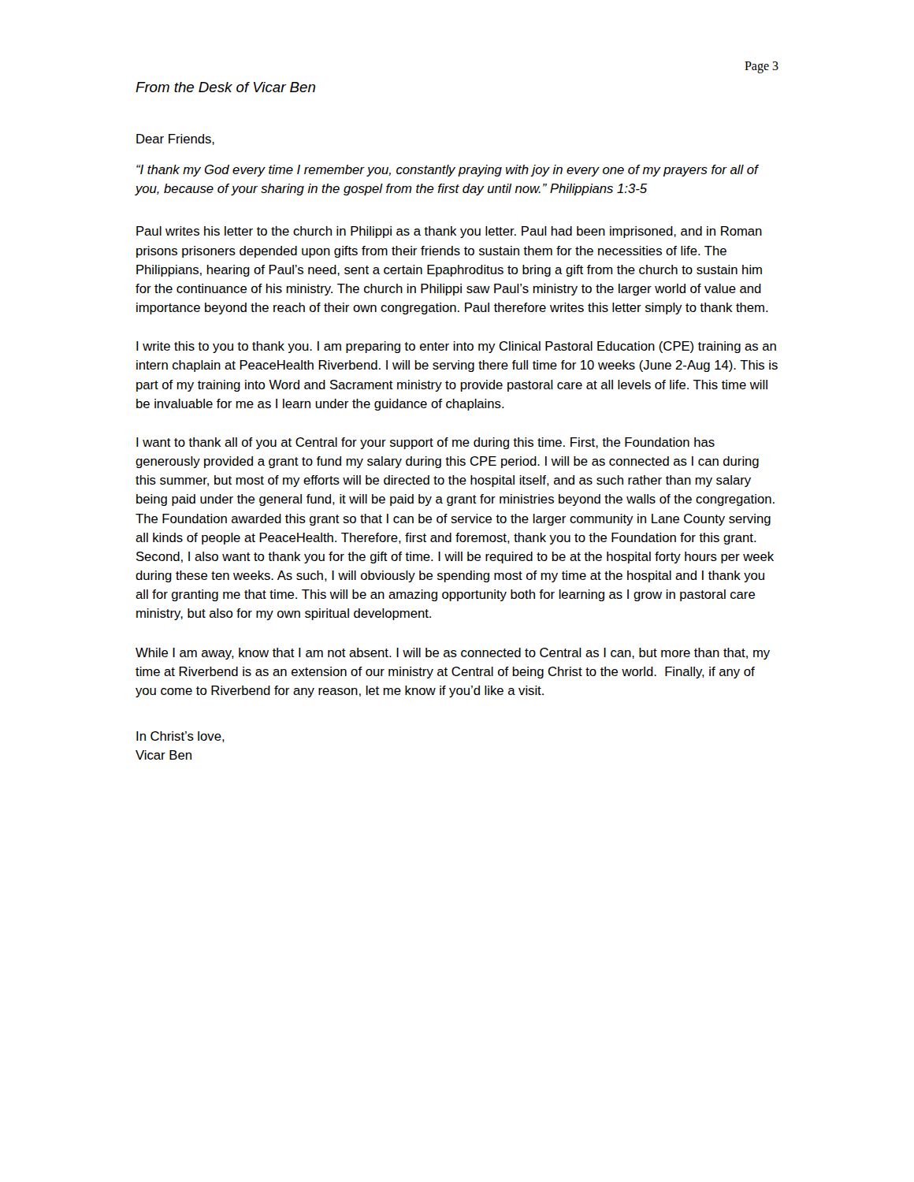Page 3
From the Desk of Vicar Ben
Dear Friends,
“I thank my God every time I remember you, constantly praying with joy in every one of my prayers for all of you, because of your sharing in the gospel from the first day until now.” Philippians 1:3-5
Paul writes his letter to the church in Philippi as a thank you letter. Paul had been imprisoned, and in Roman prisons prisoners depended upon gifts from their friends to sustain them for the necessities of life. The Philippians, hearing of Paul’s need, sent a certain Epaphroditus to bring a gift from the church to sustain him for the continuance of his ministry. The church in Philippi saw Paul’s ministry to the larger world of value and importance beyond the reach of their own congregation. Paul therefore writes this letter simply to thank them.
I write this to you to thank you. I am preparing to enter into my Clinical Pastoral Education (CPE) training as an intern chaplain at PeaceHealth Riverbend. I will be serving there full time for 10 weeks (June 2-Aug 14). This is part of my training into Word and Sacrament ministry to provide pastoral care at all levels of life. This time will be invaluable for me as I learn under the guidance of chaplains.
I want to thank all of you at Central for your support of me during this time. First, the Foundation has generously provided a grant to fund my salary during this CPE period. I will be as connected as I can during this summer, but most of my efforts will be directed to the hospital itself, and as such rather than my salary being paid under the general fund, it will be paid by a grant for ministries beyond the walls of the congregation. The Foundation awarded this grant so that I can be of service to the larger community in Lane County serving all kinds of people at PeaceHealth. Therefore, first and foremost, thank you to the Foundation for this grant. Second, I also want to thank you for the gift of time. I will be required to be at the hospital forty hours per week during these ten weeks. As such, I will obviously be spending most of my time at the hospital and I thank you all for granting me that time. This will be an amazing opportunity both for learning as I grow in pastoral care ministry, but also for my own spiritual development.
While I am away, know that I am not absent. I will be as connected to Central as I can, but more than that, my time at Riverbend is as an extension of our ministry at Central of being Christ to the world. Finally, if any of you come to Riverbend for any reason, let me know if you’d like a visit.
In Christ’s love, Vicar Ben